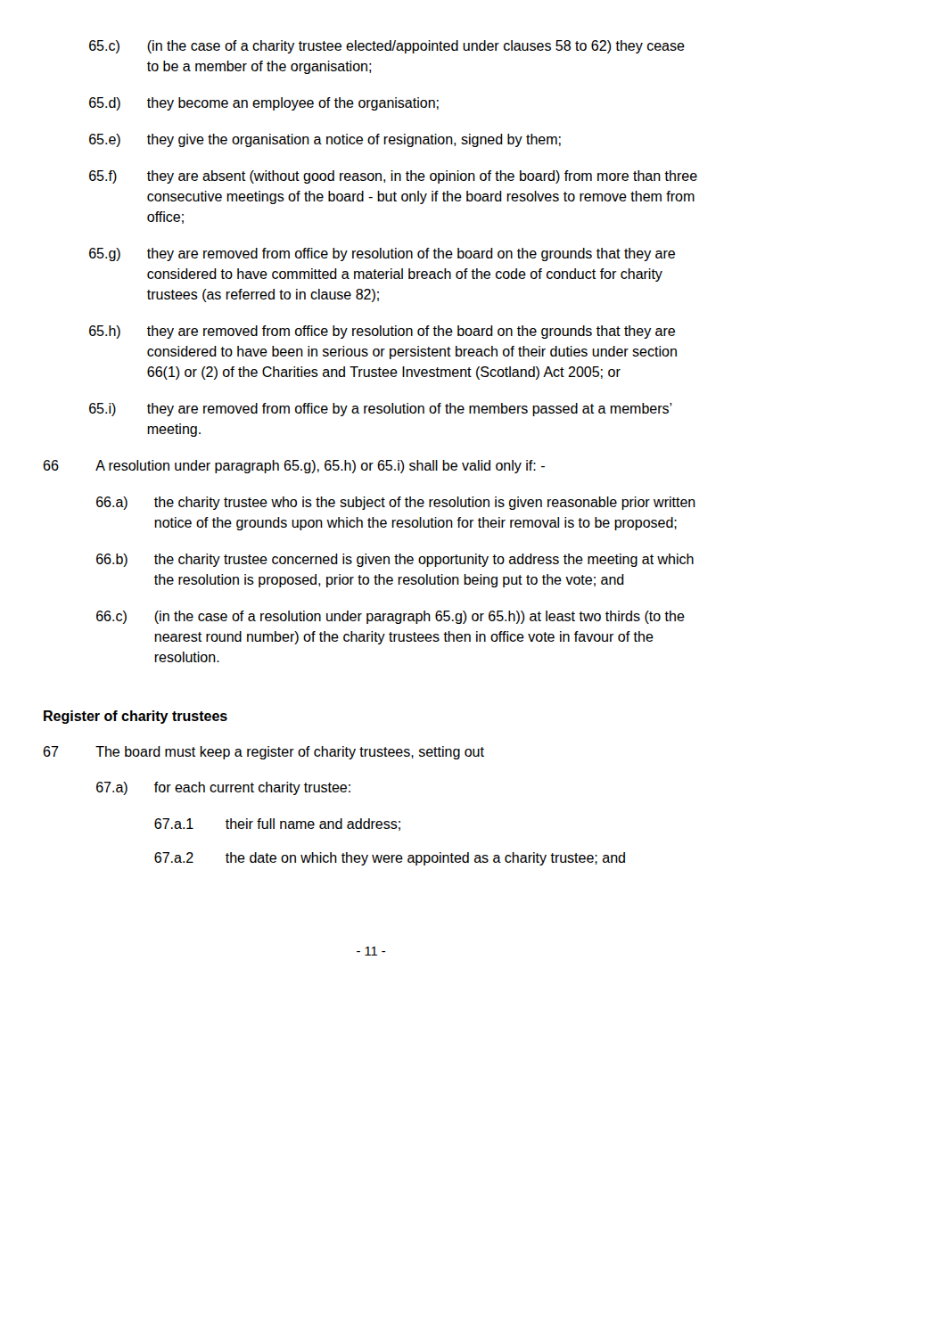65.c) (in the case of a charity trustee elected/appointed under clauses 58 to 62) they cease to be a member of the organisation;
65.d) they become an employee of the organisation;
65.e) they give the organisation a notice of resignation, signed by them;
65.f) they are absent (without good reason, in the opinion of the board) from more than three consecutive meetings of the board - but only if the board resolves to remove them from office;
65.g) they are removed from office by resolution of the board on the grounds that they are considered to have committed a material breach of the code of conduct for charity trustees (as referred to in clause 82);
65.h) they are removed from office by resolution of the board on the grounds that they are considered to have been in serious or persistent breach of their duties under section 66(1) or (2) of the Charities and Trustee Investment (Scotland) Act 2005; or
65.i) they are removed from office by a resolution of the members passed at a members’ meeting.
66 A resolution under paragraph 65.g), 65.h) or 65.i) shall be valid only if: -
66.a) the charity trustee who is the subject of the resolution is given reasonable prior written notice of the grounds upon which the resolution for their removal is to be proposed;
66.b) the charity trustee concerned is given the opportunity to address the meeting at which the resolution is proposed, prior to the resolution being put to the vote; and
66.c) (in the case of a resolution under paragraph 65.g) or 65.h)) at least two thirds (to the nearest round number) of the charity trustees then in office vote in favour of the resolution.
Register of charity trustees
67 The board must keep a register of charity trustees, setting out
67.a) for each current charity trustee:
67.a.1 their full name and address;
67.a.2 the date on which they were appointed as a charity trustee; and
- 11 -